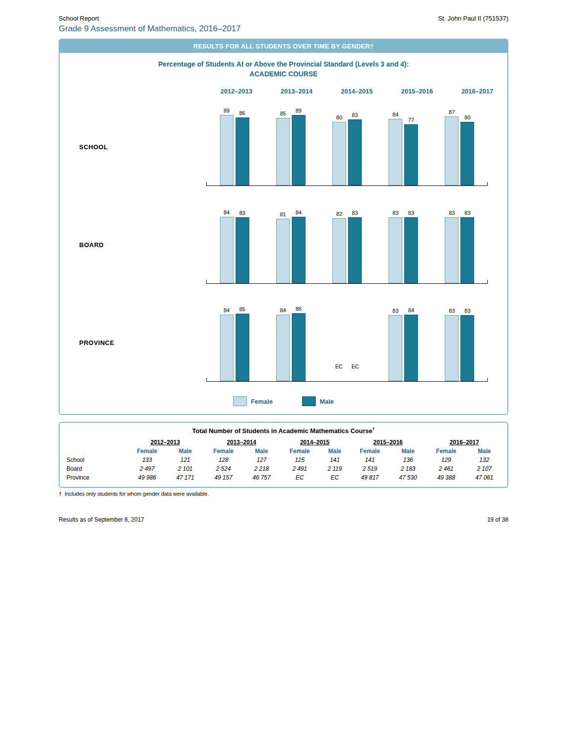School Report
St. John Paul II (751537)
Grade 9 Assessment of Mathematics, 2016–2017
RESULTS FOR ALL STUDENTS OVER TIME BY GENDER†
Percentage of Students At or Above the Provincial Standard (Levels 3 and 4): ACADEMIC COURSE
2012–2013
2013–2014
2014–2015
2015–2016
2016–2017
SCHOOL
89
86
85
89
80
83
84
77
87
80
BOARD
84
83
81
84
82
83
83
83
83
83
PROVINCE
84
85
84
86
EC EC
83
84
83
83
Female
Male
Total Number of Students in Academic Mathematics Course†
| | 2012–2013 | 2013–2014 | 2014–2015 | 2015–2016 | 2016–2017 |
| --- | --- | --- | --- | --- | --- |
| | Female | Male | Female | Male | Female | Male | Female | Male | Female | Male |
| School | 133 | 121 | 128 | 127 | 125 | 141 | 141 | 136 | 129 | 132 |
| Board | 2 497 | 2 101 | 2 524 | 2 218 | 2 491 | 2 119 | 2 519 | 2 183 | 2 461 | 2 107 |
| Province | 49 986 | 47 171 | 49 157 | 46 757 | EC | EC | 49 817 | 47 530 | 49 388 | 47 061 |
†Includes only students for whom gender data were available.
Results as of September 6, 2017
19 of 38